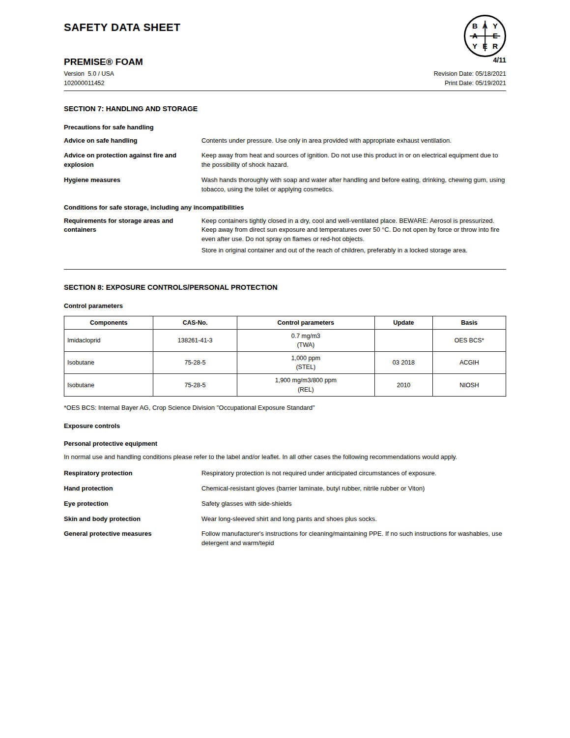SAFETY DATA SHEET
BAY A E YER
PREMISE® FOAM
4/11
Version 5.0 / USA
102000011452
Revision Date: 05/18/2021
Print Date: 05/19/2021
SECTION 7: HANDLING AND STORAGE
Precautions for safe handling
Advice on safe handling
Contents under pressure. Use only in area provided with appropriate exhaust ventilation.
Advice on protection against fire and explosion
Keep away from heat and sources of ignition. Do not use this product in or on electrical equipment due to the possibility of shock hazard.
Hygiene measures
Wash hands thoroughly with soap and water after handling and before eating, drinking, chewing gum, using tobacco, using the toilet or applying cosmetics.
Conditions for safe storage, including any incompatibilities
Requirements for storage areas and containers
Keep containers tightly closed in a dry, cool and well-ventilated place. BEWARE: Aerosol is pressurized. Keep away from direct sun exposure and temperatures over 50 °C. Do not open by force or throw into fire even after use. Do not spray on flames or red-hot objects.
Store in original container and out of the reach of children, preferably in a locked storage area.
SECTION 8: EXPOSURE CONTROLS/PERSONAL PROTECTION
Control parameters
| Components | CAS-No. | Control parameters | Update | Basis |
| --- | --- | --- | --- | --- |
| Imidacloprid | 138261-41-3 | 0.7 mg/m3 (TWA) | | OES BCS* |
| Isobutane | 75-28-5 | 1,000 ppm (STEL) | 03 2018 | ACGIH |
| Isobutane | 75-28-5 | 1,900 mg/m3/800 ppm (REL) | 2010 | NIOSH |
*OES BCS: Internal Bayer AG, Crop Science Division "Occupational Exposure Standard"
Exposure controls
Personal protective equipment
In normal use and handling conditions please refer to the label and/or leaflet. In all other cases the following recommendations would apply.
Respiratory protection
Respiratory protection is not required under anticipated circumstances of exposure.
Hand protection
Chemical-resistant gloves (barrier laminate, butyl rubber, nitrile rubber or Viton)
Eye protection
Safety glasses with side-shields
Skin and body protection
Wear long-sleeved shirt and long pants and shoes plus socks.
General protective measures
Follow manufacturer's instructions for cleaning/maintaining PPE. If no such instructions for washables, use detergent and warm/tepid